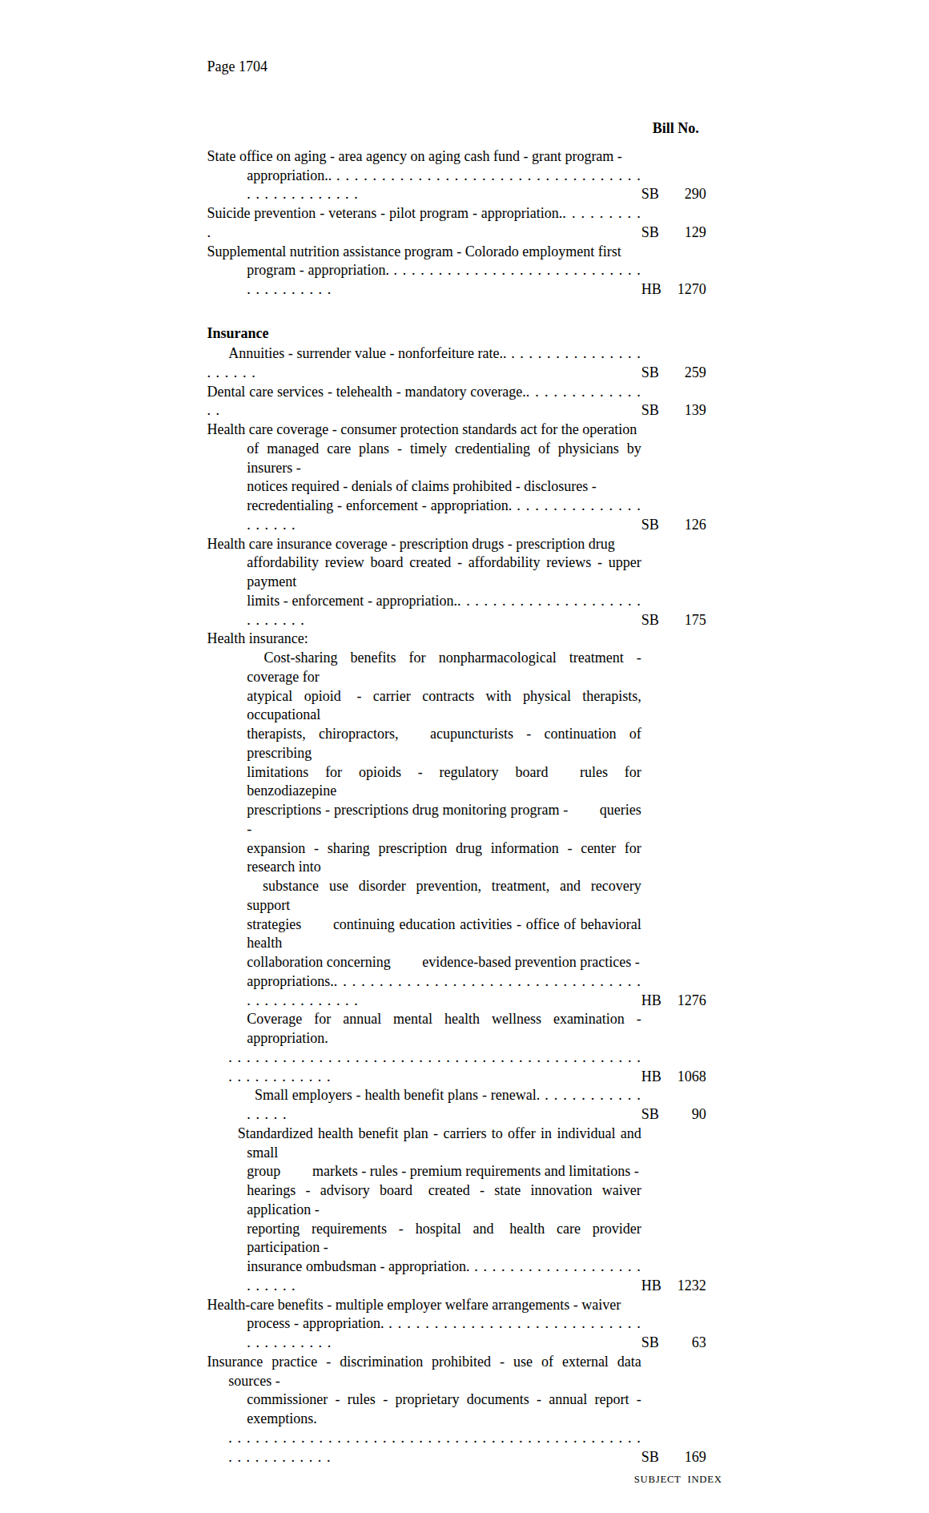Page 1704
Bill No.
| State office on aging - area agency on aging cash fund - grant program - appropriation.. . . . . . . . . . . . . . . . . . . . . . . . . . . . . . . . . . . . . . . . . . . . . . . . | SB 290 |
| Suicide prevention - veterans - pilot program - appropriation. . . . . . . . . . . | SB 129 |
| Supplemental nutrition assistance program - Colorado employment first program - appropriation. . . . . . . . . . . . . . . . . . . . . . . . . . . . . . . . . . . . . . . | HB 1270 |
| Insurance | |
| Annuities - surrender value - nonforfeiture rate.. . . . . . . . . . . . . . . . . . . . . . | SB 259 |
| Dental care services - telehealth - mandatory coverage. . . . . . . . . . . . . . . . | SB 139 |
| Health care coverage - consumer protection standards act for the operation of managed care plans - timely credentialing of physicians by insurers - notices required - denials of claims prohibited - disclosures - recredentialing - enforcement - appropriation. . . . . . . . . . . . . . . . . . . . . | SB 126 |
| Health care insurance coverage - prescription drugs - prescription drug affordability review board created - affordability reviews - upper payment limits - enforcement - appropriation. . . . . . . . . . . . . . . . . . . . . . . . . . . . . | SB 175 |
| Health insurance: | |
| Cost-sharing benefits for nonpharmacological treatment - coverage for atypical opioid - carrier contracts with physical therapists, occupational therapists, chiropractors, acupuncturists - continuation of prescribing limitations for opioids - regulatory board rules for benzodiazepine prescriptions - prescriptions drug monitoring program - queries - expansion - sharing prescription drug information - center for research into substance use disorder prevention, treatment, and recovery support strategies continuing education activities - office of behavioral health collaboration concerning evidence-based prevention practices - appropriations. . . . . . . . . . . . . . . . . . . . . . . . . . . . . . . . . . . . . . . . . . . . . . . . | HB 1276 |
| Coverage for annual mental health wellness examination - appropriation. . . . . . . . . . . . . . . . . . . . . . . . . . . . . . . . . . . . . . . . . . . . . . . . . . . . . . . . . . . | HB 1068 |
| Small employers - health benefit plans - renewal. . . . . . . . . . . . . . . . . | SB 90 |
| Standardized health benefit plan - carriers to offer in individual and small group markets - rules - premium requirements and limitations - hearings - advisory board created - state innovation waiver application - reporting requirements - hospital and health care provider participation - insurance ombudsman - appropriation. . . . . . . . . . . . . . . . . . . . . . . . . . | HB 1232 |
| Health-care benefits - multiple employer welfare arrangements - waiver process - appropriation. . . . . . . . . . . . . . . . . . . . . . . . . . . . . . . . . . . . . . . | SB 63 |
| Insurance practice - discrimination prohibited - use of external data sources - commissioner - rules - proprietary documents - annual report - exemptions. . . . . . . . . . . . . . . . . . . . . . . . . . . . . . . . . . . . . . . . . . . . . . . . . . . . . . . . . . . | SB 169 |
SUBJECT INDEX